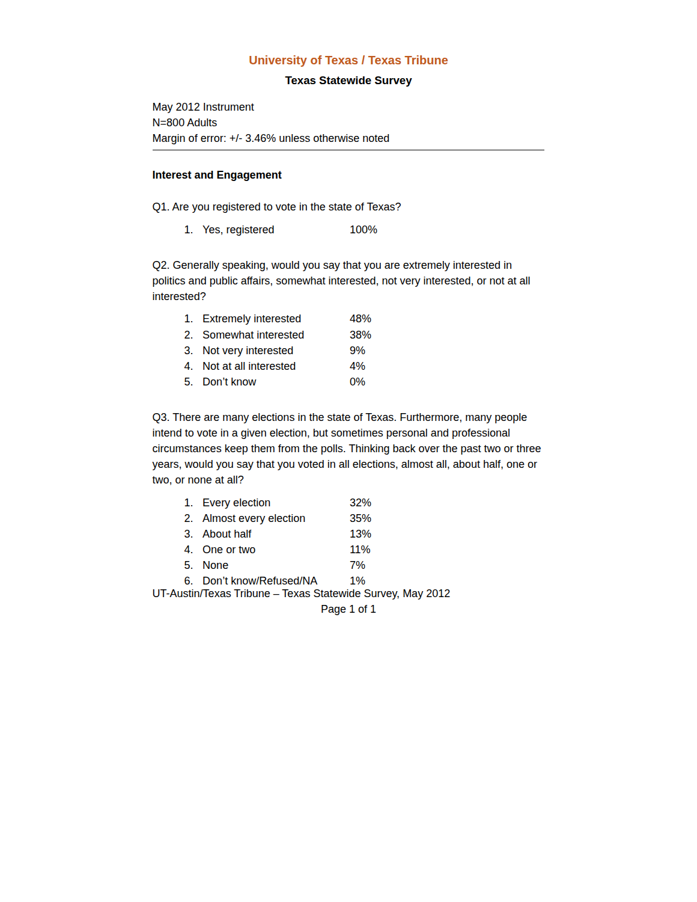University of Texas / Texas Tribune
Texas Statewide Survey
May 2012 Instrument
N=800 Adults
Margin of error: +/- 3.46% unless otherwise noted
Interest and Engagement
Q1. Are you registered to vote in the state of Texas?
1. Yes, registered 100%
Q2. Generally speaking, would you say that you are extremely interested in politics and public affairs, somewhat interested, not very interested, or not at all interested?
1. Extremely interested 48%
2. Somewhat interested 38%
3. Not very interested 9%
4. Not at all interested 4%
5. Don’t know 0%
Q3. There are many elections in the state of Texas. Furthermore, many people intend to vote in a given election, but sometimes personal and professional circumstances keep them from the polls. Thinking back over the past two or three years, would you say that you voted in all elections, almost all, about half, one or two, or none at all?
1. Every election 32%
2. Almost every election 35%
3. About half 13%
4. One or two 11%
5. None 7%
6. Don’t know/Refused/NA 1%
UT-Austin/Texas Tribune – Texas Statewide Survey, May 2012
Page 1 of 1